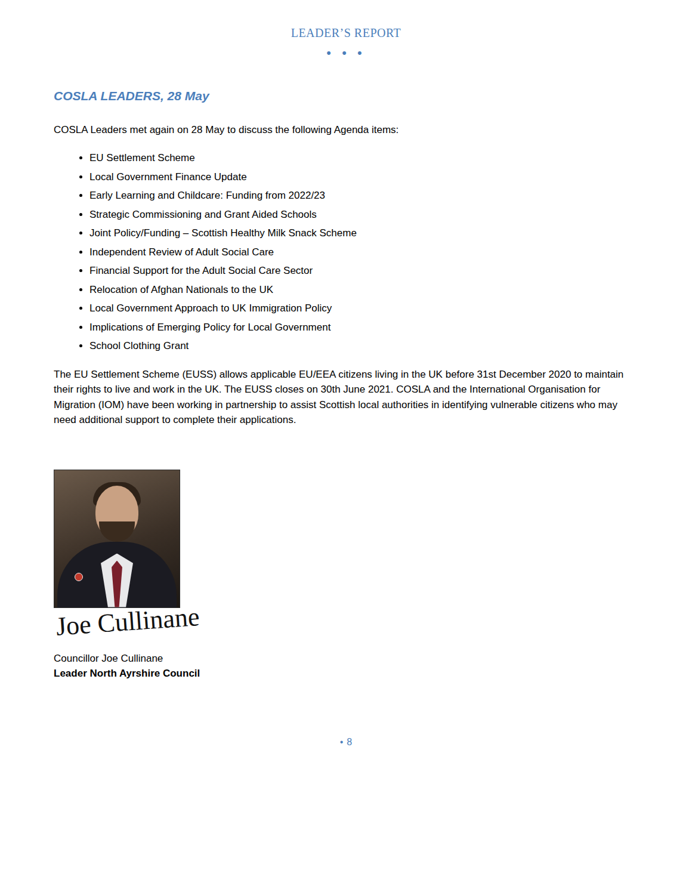LEADER’S REPORT
• • •
COSLA LEADERS, 28 May
COSLA Leaders met again on 28 May to discuss the following Agenda items:
EU Settlement Scheme
Local Government Finance Update
Early Learning and Childcare: Funding from 2022/23
Strategic Commissioning and Grant Aided Schools
Joint Policy/Funding – Scottish Healthy Milk Snack Scheme
Independent Review of Adult Social Care
Financial Support for the Adult Social Care Sector
Relocation of Afghan Nationals to the UK
Local Government Approach to UK Immigration Policy
Implications of Emerging Policy for Local Government
School Clothing Grant
The EU Settlement Scheme (EUSS) allows applicable EU/EEA citizens living in the UK before 31st December 2020 to maintain their rights to live and work in the UK. The EUSS closes on 30th June 2021. COSLA and the International Organisation for Migration (IOM) have been working in partnership to assist Scottish local authorities in identifying vulnerable citizens who may need additional support to complete their applications.
Joe Cullinane
Councillor Joe Cullinane
Leader North Ayrshire Council
•8